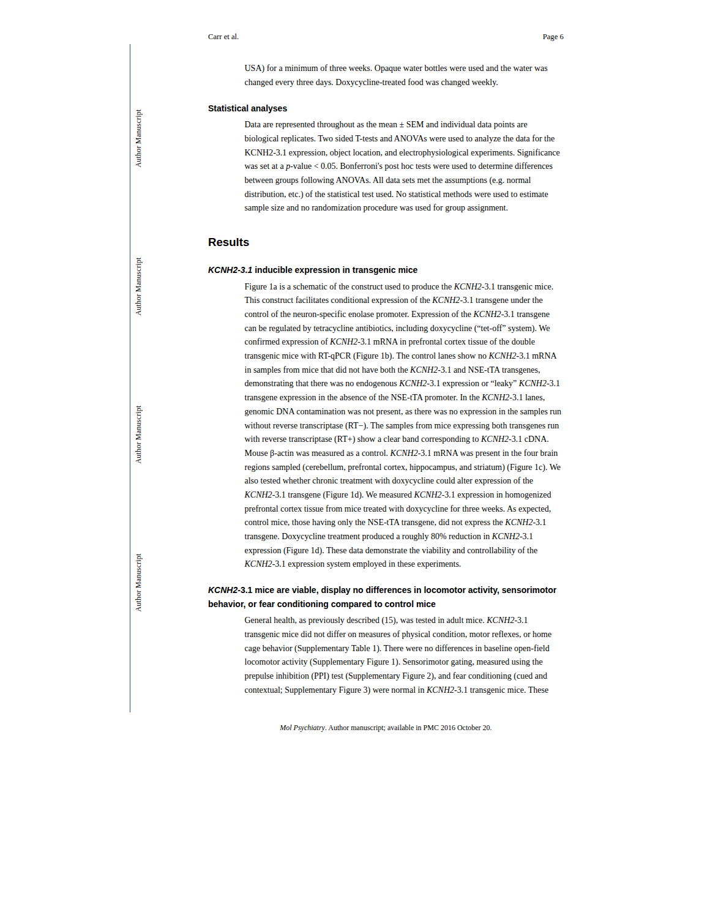Author Manuscript
Author Manuscript
Author Manuscript
Author Manuscript
Carr et al. Page 6
USA) for a minimum of three weeks. Opaque water bottles were used and the water was changed every three days. Doxycycline-treated food was changed weekly.
Statistical analyses
Data are represented throughout as the mean ± SEM and individual data points are biological replicates. Two sided T-tests and ANOVAs were used to analyze the data for the KCNH2-3.1 expression, object location, and electrophysiological experiments. Significance was set at a p-value < 0.05. Bonferroni's post hoc tests were used to determine differences between groups following ANOVAs. All data sets met the assumptions (e.g. normal distribution, etc.) of the statistical test used. No statistical methods were used to estimate sample size and no randomization procedure was used for group assignment.
Results
KCNH2-3.1 inducible expression in transgenic mice
Figure 1a is a schematic of the construct used to produce the KCNH2-3.1 transgenic mice. This construct facilitates conditional expression of the KCNH2-3.1 transgene under the control of the neuron-specific enolase promoter. Expression of the KCNH2-3.1 transgene can be regulated by tetracycline antibiotics, including doxycycline (“tet-off” system). We confirmed expression of KCNH2-3.1 mRNA in prefrontal cortex tissue of the double transgenic mice with RT-qPCR (Figure 1b). The control lanes show no KCNH2-3.1 mRNA in samples from mice that did not have both the KCNH2-3.1 and NSE-tTA transgenes, demonstrating that there was no endogenous KCNH2-3.1 expression or “leaky” KCNH2-3.1 transgene expression in the absence of the NSE-tTA promoter. In the KCNH2-3.1 lanes, genomic DNA contamination was not present, as there was no expression in the samples run without reverse transcriptase (RT−). The samples from mice expressing both transgenes run with reverse transcriptase (RT+) show a clear band corresponding to KCNH2-3.1 cDNA. Mouse β-actin was measured as a control. KCNH2-3.1 mRNA was present in the four brain regions sampled (cerebellum, prefrontal cortex, hippocampus, and striatum) (Figure 1c). We also tested whether chronic treatment with doxycycline could alter expression of the KCNH2-3.1 transgene (Figure 1d). We measured KCNH2-3.1 expression in homogenized prefrontal cortex tissue from mice treated with doxycycline for three weeks. As expected, control mice, those having only the NSE-tTA transgene, did not express the KCNH2-3.1 transgene. Doxycycline treatment produced a roughly 80% reduction in KCNH2-3.1 expression (Figure 1d). These data demonstrate the viability and controllability of the KCNH2-3.1 expression system employed in these experiments.
KCNH2-3.1 mice are viable, display no differences in locomotor activity, sensorimotor behavior, or fear conditioning compared to control mice
General health, as previously described (15), was tested in adult mice. KCNH2-3.1 transgenic mice did not differ on measures of physical condition, motor reflexes, or home cage behavior (Supplementary Table 1). There were no differences in baseline open-field locomotor activity (Supplementary Figure 1). Sensorimotor gating, measured using the prepulse inhibition (PPI) test (Supplementary Figure 2), and fear conditioning (cued and contextual; Supplementary Figure 3) were normal in KCNH2-3.1 transgenic mice. These
Mol Psychiatry. Author manuscript; available in PMC 2016 October 20.